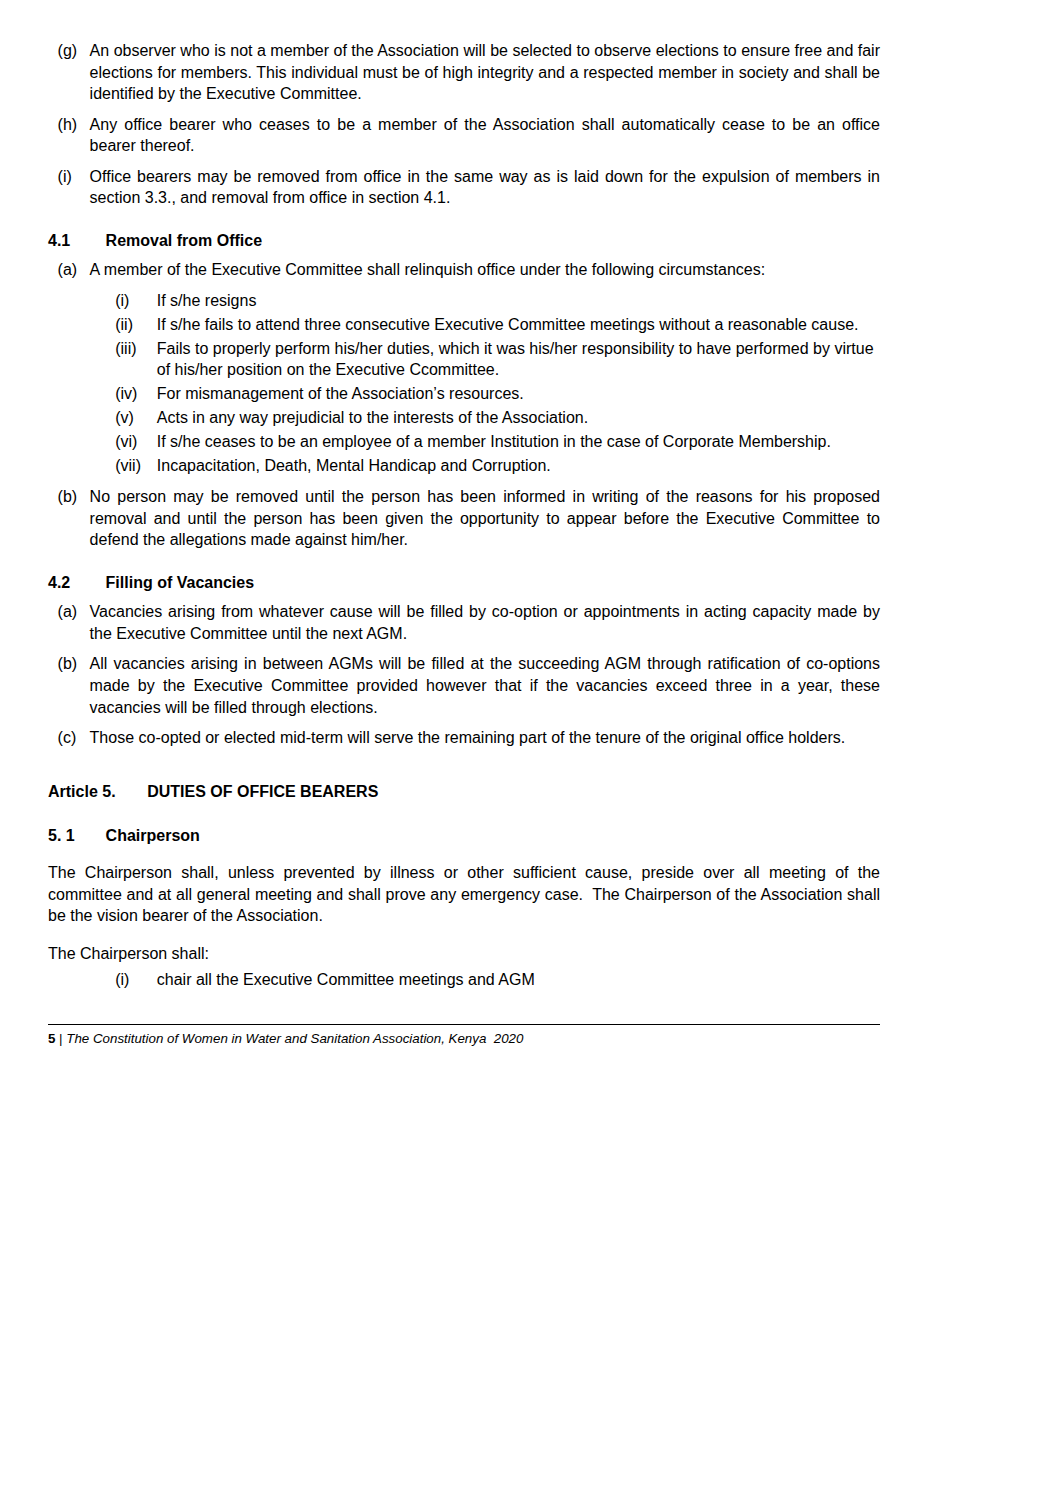(g) An observer who is not a member of the Association will be selected to observe elections to ensure free and fair elections for members. This individual must be of high integrity and a respected member in society and shall be identified by the Executive Committee.
(h) Any office bearer who ceases to be a member of the Association shall automatically cease to be an office bearer thereof.
(i) Office bearers may be removed from office in the same way as is laid down for the expulsion of members in section 3.3., and removal from office in section 4.1.
4.1 Removal from Office
(a) A member of the Executive Committee shall relinquish office under the following circumstances:
(i) If s/he resigns
(ii) If s/he fails to attend three consecutive Executive Committee meetings without a reasonable cause.
(iii) Fails to properly perform his/her duties, which it was his/her responsibility to have performed by virtue of his/her position on the Executive Ccommittee.
(iv) For mismanagement of the Association’s resources.
(v) Acts in any way prejudicial to the interests of the Association.
(vi) If s/he ceases to be an employee of a member Institution in the case of Corporate Membership.
(vii) Incapacitation, Death, Mental Handicap and Corruption.
(b) No person may be removed until the person has been informed in writing of the reasons for his proposed removal and until the person has been given the opportunity to appear before the Executive Committee to defend the allegations made against him/her.
4.2 Filling of Vacancies
(a) Vacancies arising from whatever cause will be filled by co-option or appointments in acting capacity made by the Executive Committee until the next AGM.
(b) All vacancies arising in between AGMs will be filled at the succeeding AGM through ratification of co-options made by the Executive Committee provided however that if the vacancies exceed three in a year, these vacancies will be filled through elections.
(c) Those co-opted or elected mid-term will serve the remaining part of the tenure of the original office holders.
Article 5. DUTIES OF OFFICE BEARERS
5. 1 Chairperson
The Chairperson shall, unless prevented by illness or other sufficient cause, preside over all meeting of the committee and at all general meeting and shall prove any emergency case. The Chairperson of the Association shall be the vision bearer of the Association.
The Chairperson shall:
(i) chair all the Executive Committee meetings and AGM
5 | The Constitution of Women in Water and Sanitation Association, Kenya 2020